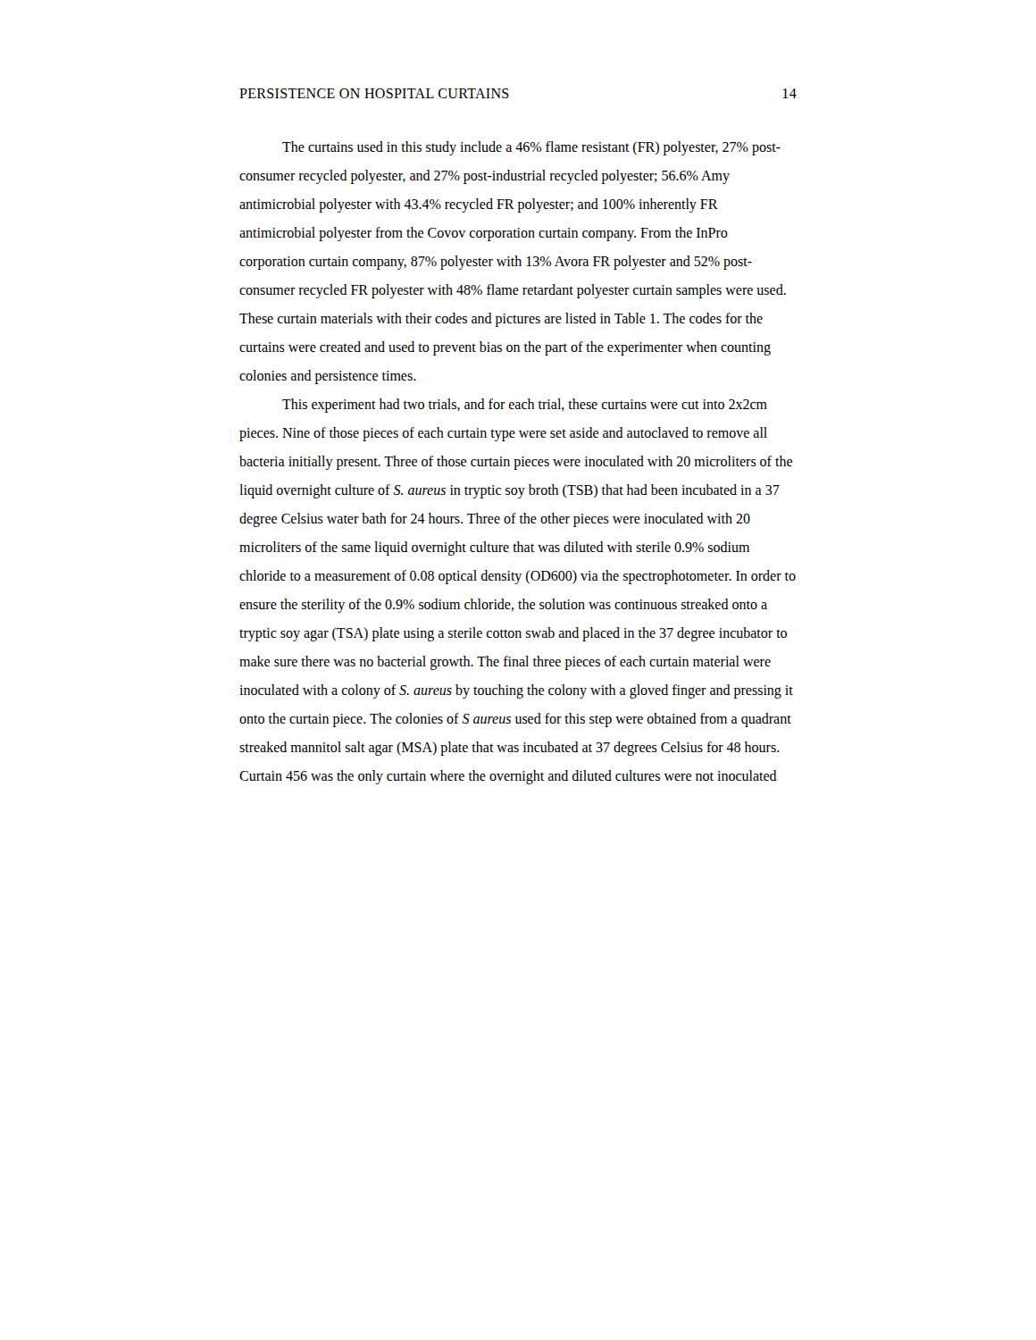Persistence on Hospital Curtains 14
The curtains used in this study include a 46% flame resistant (FR) polyester, 27% post-consumer recycled polyester, and 27% post-industrial recycled polyester; 56.6% Amy antimicrobial polyester with 43.4% recycled FR polyester; and 100% inherently FR antimicrobial polyester from the Covov corporation curtain company. From the InPro corporation curtain company, 87% polyester with 13% Avora FR polyester and 52% post-consumer recycled FR polyester with 48% flame retardant polyester curtain samples were used. These curtain materials with their codes and pictures are listed in Table 1. The codes for the curtains were created and used to prevent bias on the part of the experimenter when counting colonies and persistence times.
This experiment had two trials, and for each trial, these curtains were cut into 2x2cm pieces. Nine of those pieces of each curtain type were set aside and autoclaved to remove all bacteria initially present. Three of those curtain pieces were inoculated with 20 microliters of the liquid overnight culture of S. aureus in tryptic soy broth (TSB) that had been incubated in a 37 degree Celsius water bath for 24 hours. Three of the other pieces were inoculated with 20 microliters of the same liquid overnight culture that was diluted with sterile 0.9% sodium chloride to a measurement of 0.08 optical density (OD600) via the spectrophotometer. In order to ensure the sterility of the 0.9% sodium chloride, the solution was continuous streaked onto a tryptic soy agar (TSA) plate using a sterile cotton swab and placed in the 37 degree incubator to make sure there was no bacterial growth. The final three pieces of each curtain material were inoculated with a colony of S. aureus by touching the colony with a gloved finger and pressing it onto the curtain piece. The colonies of S aureus used for this step were obtained from a quadrant streaked mannitol salt agar (MSA) plate that was incubated at 37 degrees Celsius for 48 hours. Curtain 456 was the only curtain where the overnight and diluted cultures were not inoculated